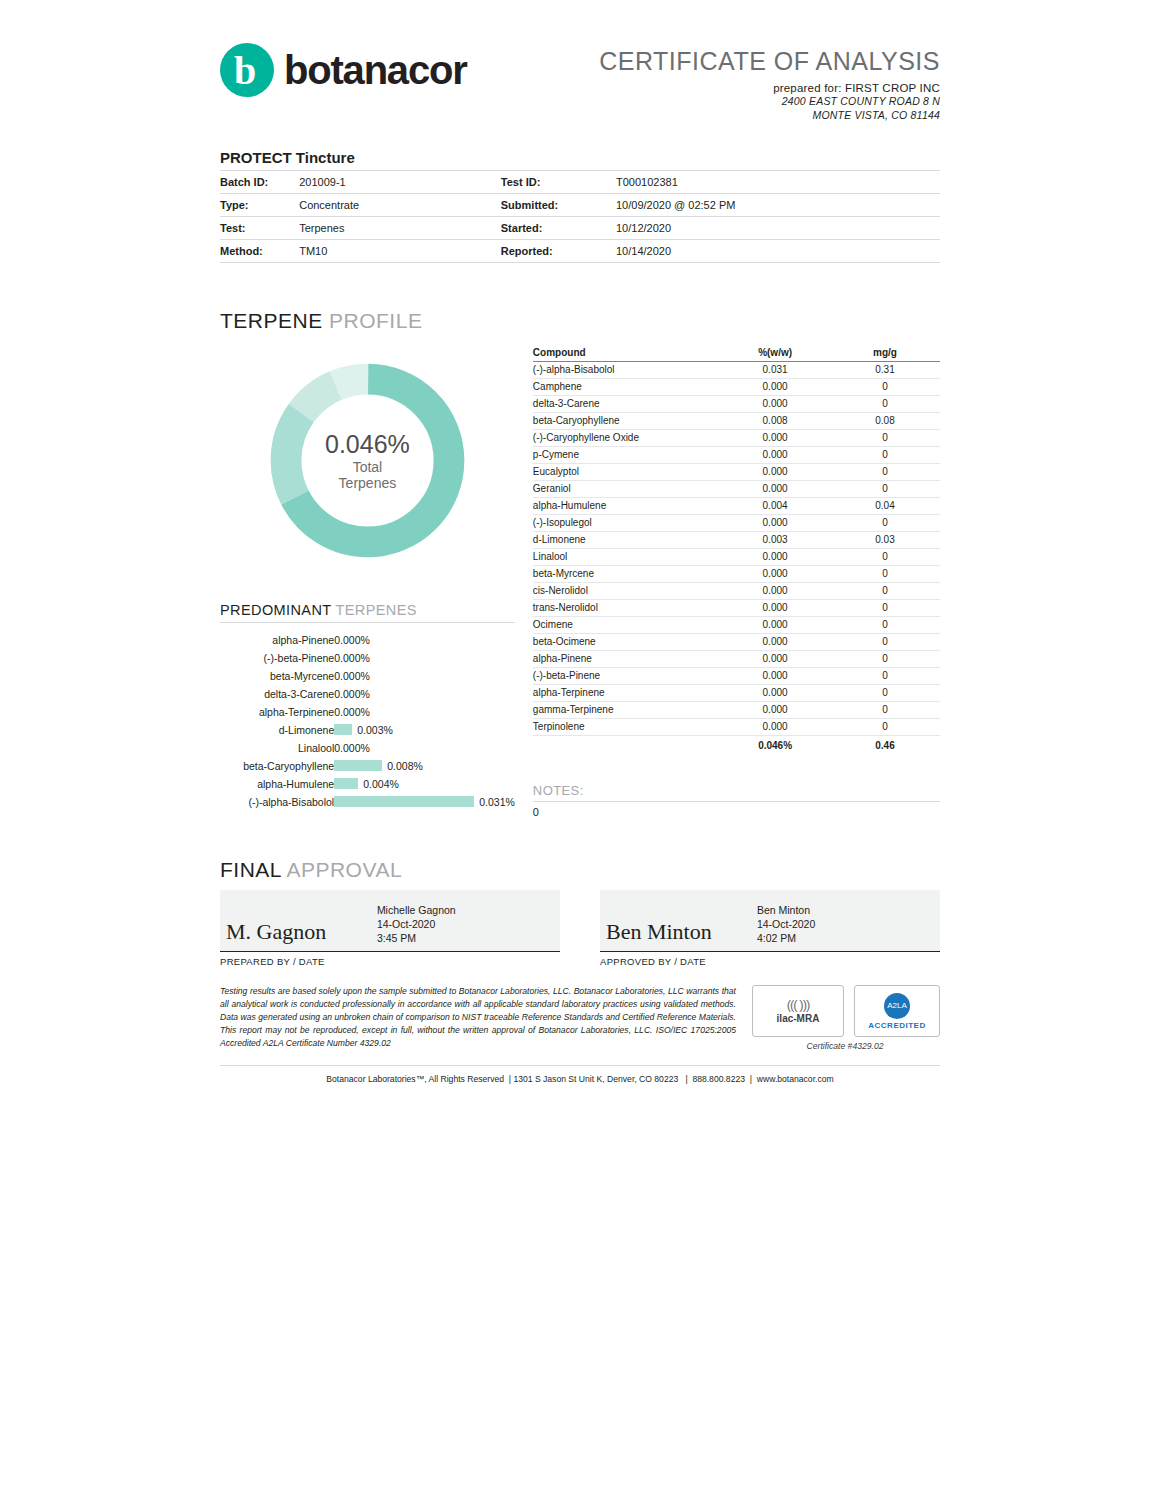b
botanacor
CERTIFICATE OF ANALYSIS
prepared for: FIRST CROP INC
2400 EAST COUNTY ROAD 8 N
MONTE VISTA, CO 81144
PROTECT Tincture
| Batch ID: | 201009-1 | Test ID: | T000102381 |
| Type: | Concentrate | Submitted: | 10/09/2020 @ 02:52 PM |
| Test: | Terpenes | Started: | 10/12/2020 |
| Method: | TM10 | Reported: | 10/14/2020 |
TERPENE PROFILE
0.046%
Total
Terpenes
PREDOMINANT TERPENES
| alpha-Pinene | 0.000% |
| (-)-beta-Pinene | 0.000% |
| beta-Myrcene | 0.000% |
| delta-3-Carene | 0.000% |
| alpha-Terpinene | 0.000% |
| d-Limonene | 0.003% |
| Linalool | 0.000% |
| beta-Caryophyllene | 0.008% |
| alpha-Humulene | 0.004% |
| (-)-alpha-Bisabolol | 0.031% |
| Compound | %(w/w) | mg/g |
| --- | --- | --- |
| (-)-alpha-Bisabolol | 0.031 | 0.31 |
| Camphene | 0.000 | 0 |
| delta-3-Carene | 0.000 | 0 |
| beta-Caryophyllene | 0.008 | 0.08 |
| (-)-Caryophyllene Oxide | 0.000 | 0 |
| p-Cymene | 0.000 | 0 |
| Eucalyptol | 0.000 | 0 |
| Geraniol | 0.000 | 0 |
| alpha-Humulene | 0.004 | 0.04 |
| (-)-Isopulegol | 0.000 | 0 |
| d-Limonene | 0.003 | 0.03 |
| Linalool | 0.000 | 0 |
| beta-Myrcene | 0.000 | 0 |
| cis-Nerolidol | 0.000 | 0 |
| trans-Nerolidol | 0.000 | 0 |
| Ocimene | 0.000 | 0 |
| beta-Ocimene | 0.000 | 0 |
| alpha-Pinene | 0.000 | 0 |
| (-)-beta-Pinene | 0.000 | 0 |
| alpha-Terpinene | 0.000 | 0 |
| gamma-Terpinene | 0.000 | 0 |
| Terpinolene | 0.000 | 0 |
| | 0.046% | 0.46 |
NOTES:
0
FINAL APPROVAL
M. Gagnon
Michelle Gagnon
14-Oct-2020
3:45 PM
PREPARED BY / DATE
Ben Minton
Ben Minton
14-Oct-2020
4:02 PM
APPROVED BY / DATE
Testing results are based solely upon the sample submitted to Botanacor Laboratories, LLC. Botanacor Laboratories, LLC warrants that all analytical work is conducted professionally in accordance with all applicable standard laboratory practices using validated methods. Data was generated using an unbroken chain of comparison to NIST traceable Reference Standards and Certified Reference Materials. This report may not be reproduced, except in full, without the written approval of Botanacor Laboratories, LLC. ISO/IEC 17025:2005 Accredited A2LA Certificate Number 4329.02
((( )))
ilac-MRA
A2LA
ACCREDITED
Certificate #4329.02
Botanacor Laboratories™, All Rights Reserved | 1301 S Jason St Unit K, Denver, CO 80223 | 888.800.8223 | www.botanacor.com